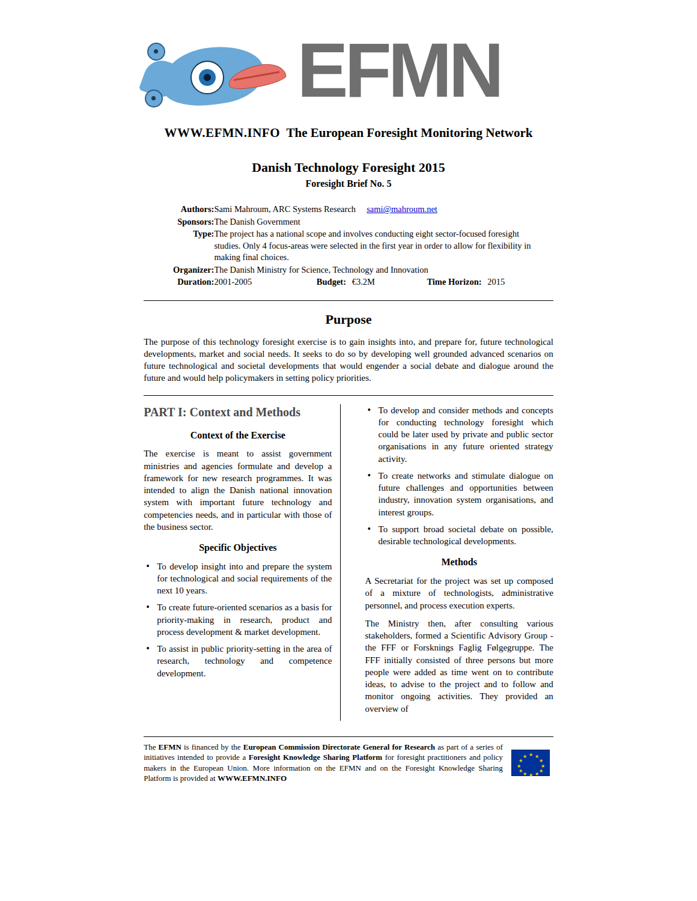EFMN
WWW.EFMN.INFO The European Foresight Monitoring Network
Danish Technology Foresight 2015
Foresight Brief No. 5
| Authors: | Sami Mahroum, ARC Systems Research sami@mahroum.net |
| Sponsors: | The Danish Government |
| Type: | The project has a national scope and involves conducting eight sector-focused foresight studies. Only 4 focus-areas were selected in the first year in order to allow for flexibility in making final choices. |
| Organizer: | The Danish Ministry for Science, Technology and Innovation |
| Duration: | / 2001-2005 / Budget: / €3.2M / Time Horizon: / 2015 / |
Purpose
The purpose of this technology foresight exercise is to gain insights into, and prepare for, future technological developments, market and social needs. It seeks to do so by developing well grounded advanced scenarios on future technological and societal developments that would engender a social debate and dialogue around the future and would help policymakers in setting policy priorities.
PART I: Context and Methods
Context of the Exercise
The exercise is meant to assist government ministries and agencies formulate and develop a framework for new research programmes. It was intended to align the Danish national innovation system with important future technology and competencies needs, and in particular with those of the business sector.
Specific Objectives
To develop insight into and prepare the system for technological and social requirements of the next 10 years.
To create future-oriented scenarios as a basis for priority-making in research, product and process development & market development.
To assist in public priority-setting in the area of research, technology and competence development.
To develop and consider methods and concepts for conducting technology foresight which could be later used by private and public sector organisations in any future oriented strategy activity.
To create networks and stimulate dialogue on future challenges and opportunities between industry, innovation system organisations, and interest groups.
To support broad societal debate on possible, desirable technological developments.
Methods
A Secretariat for the project was set up composed of a mixture of technologists, administrative personnel, and process execution experts.
The Ministry then, after consulting various stakeholders, formed a Scientific Advisory Group - the FFF or Forsknings Faglig Følgegruppe. The FFF initially consisted of three persons but more people were added as time went on to contribute ideas, to advise to the project and to follow and monitor ongoing activities. They provided an overview of
The EFMN is financed by the European Commission Directorate General for Research as part of a series of initiatives intended to provide a Foresight Knowledge Sharing Platform for foresight practitioners and policy makers in the European Union. More information on the EFMN and on the Foresight Knowledge Sharing Platform is provided at WWW.EFMN.INFO
★ ★ ★ ★ ★ ★ ★ ★ ★ ★ ★ ★